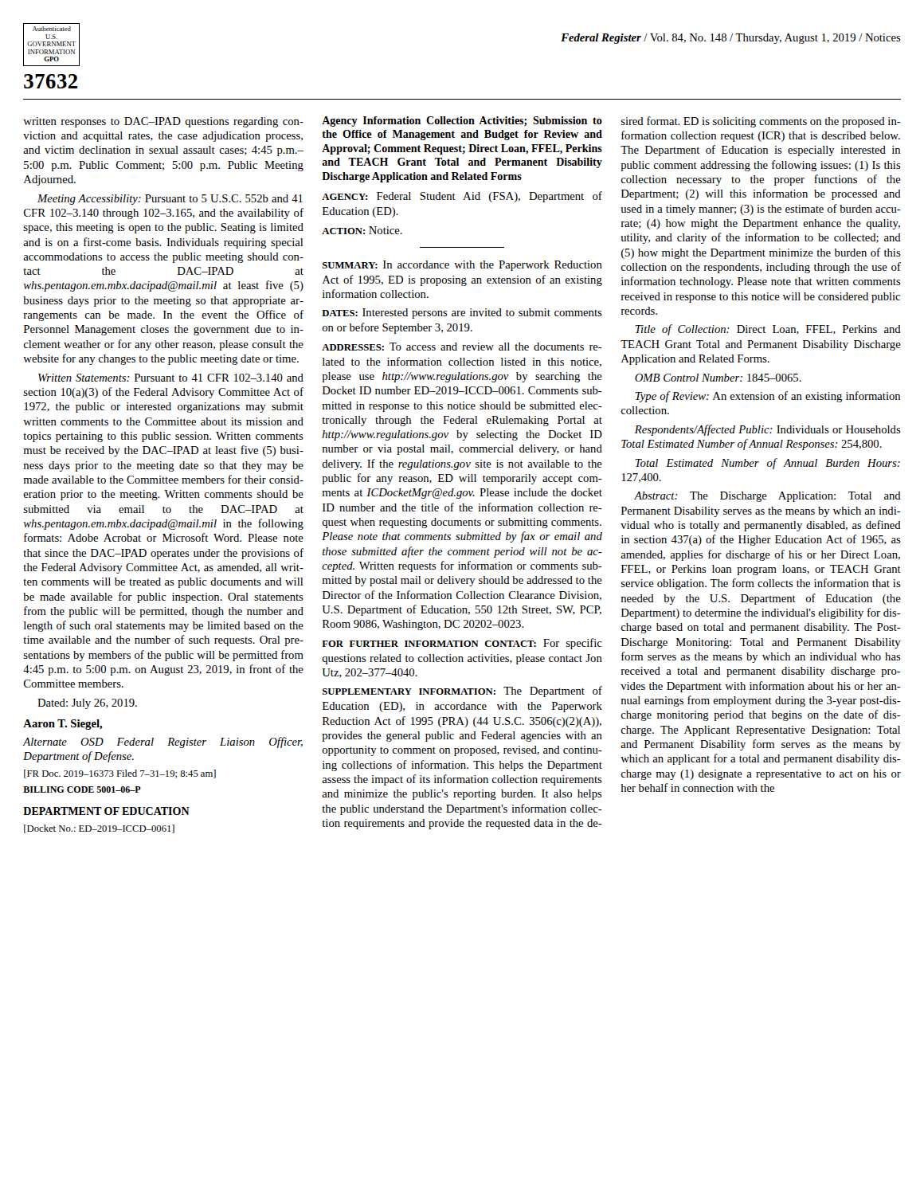Authenticated
U.S. GOVERNMENT
INFORMATION
GPO
37632
Federal Register / Vol. 84, No. 148 / Thursday, August 1, 2019 / Notices
written responses to DAC–IPAD questions regarding conviction and acquittal rates, the case adjudication process, and victim declination in sexual assault cases; 4:45 p.m.–5:00 p.m. Public Comment; 5:00 p.m. Public Meeting Adjourned.
Meeting Accessibility: Pursuant to 5 U.S.C. 552b and 41 CFR 102–3.140 through 102–3.165, and the availability of space, this meeting is open to the public. Seating is limited and is on a first-come basis. Individuals requiring special accommodations to access the public meeting should contact the DAC–IPAD at whs.pentagon.em.mbx.dacipad@mail.mil at least five (5) business days prior to the meeting so that appropriate arrangements can be made. In the event the Office of Personnel Management closes the government due to inclement weather or for any other reason, please consult the website for any changes to the public meeting date or time.
Written Statements: Pursuant to 41 CFR 102–3.140 and section 10(a)(3) of the Federal Advisory Committee Act of 1972, the public or interested organizations may submit written comments to the Committee about its mission and topics pertaining to this public session. Written comments must be received by the DAC–IPAD at least five (5) business days prior to the meeting date so that they may be made available to the Committee members for their consideration prior to the meeting. Written comments should be submitted via email to the DAC–IPAD at whs.pentagon.em.mbx.dacipad@mail.mil in the following formats: Adobe Acrobat or Microsoft Word. Please note that since the DAC–IPAD operates under the provisions of the Federal Advisory Committee Act, as amended, all written comments will be treated as public documents and will be made available for public inspection. Oral statements from the public will be permitted, though the number and length of such oral statements may be limited based on the time available and the number of such requests. Oral presentations by members of the public will be permitted from 4:45 p.m. to 5:00 p.m. on August 23, 2019, in front of the Committee members.
Dated: July 26, 2019.
Aaron T. Siegel,
Alternate OSD Federal Register Liaison Officer, Department of Defense.
[FR Doc. 2019–16373 Filed 7–31–19; 8:45 am]
BILLING CODE 5001–06–P
DEPARTMENT OF EDUCATION
[Docket No.: ED–2019–ICCD–0061]
Agency Information Collection Activities; Submission to the Office of Management and Budget for Review and Approval; Comment Request; Direct Loan, FFEL, Perkins and TEACH Grant Total and Permanent Disability Discharge Application and Related Forms
AGENCY: Federal Student Aid (FSA), Department of Education (ED).
ACTION: Notice.
SUMMARY: In accordance with the Paperwork Reduction Act of 1995, ED is proposing an extension of an existing information collection.
DATES: Interested persons are invited to submit comments on or before September 3, 2019.
ADDRESSES: To access and review all the documents related to the information collection listed in this notice, please use http://www.regulations.gov by searching the Docket ID number ED–2019–ICCD–0061. Comments submitted in response to this notice should be submitted electronically through the Federal eRulemaking Portal at http://www.regulations.gov by selecting the Docket ID number or via postal mail, commercial delivery, or hand delivery. If the regulations.gov site is not available to the public for any reason, ED will temporarily accept comments at ICDocketMgr@ed.gov. Please include the docket ID number and the title of the information collection request when requesting documents or submitting comments. Please note that comments submitted by fax or email and those submitted after the comment period will not be accepted. Written requests for information or comments submitted by postal mail or delivery should be addressed to the Director of the Information Collection Clearance Division, U.S. Department of Education, 550 12th Street, SW, PCP, Room 9086, Washington, DC 20202–0023.
FOR FURTHER INFORMATION CONTACT: For specific questions related to collection activities, please contact Jon Utz, 202–377–4040.
SUPPLEMENTARY INFORMATION: The Department of Education (ED), in accordance with the Paperwork Reduction Act of 1995 (PRA) (44 U.S.C. 3506(c)(2)(A)), provides the general public and Federal agencies with an opportunity to comment on proposed, revised, and continuing collections of information. This helps the Department assess the impact of its information collection requirements and minimize the public's reporting burden. It also helps the public understand the Department's information collection requirements and provide the requested data in the desired format. ED is soliciting comments on the proposed information collection request (ICR) that is described below. The Department of Education is especially interested in public comment addressing the following issues: (1) Is this collection necessary to the proper functions of the Department; (2) will this information be processed and used in a timely manner; (3) is the estimate of burden accurate; (4) how might the Department enhance the quality, utility, and clarity of the information to be collected; and (5) how might the Department minimize the burden of this collection on the respondents, including through the use of information technology. Please note that written comments received in response to this notice will be considered public records.
Title of Collection: Direct Loan, FFEL, Perkins and TEACH Grant Total and Permanent Disability Discharge Application and Related Forms.
OMB Control Number: 1845–0065.
Type of Review: An extension of an existing information collection.
Respondents/Affected Public: Individuals or Households Total Estimated Number of Annual Responses: 254,800.
Total Estimated Number of Annual Burden Hours: 127,400.
Abstract: The Discharge Application: Total and Permanent Disability serves as the means by which an individual who is totally and permanently disabled, as defined in section 437(a) of the Higher Education Act of 1965, as amended, applies for discharge of his or her Direct Loan, FFEL, or Perkins loan program loans, or TEACH Grant service obligation. The form collects the information that is needed by the U.S. Department of Education (the Department) to determine the individual's eligibility for discharge based on total and permanent disability. The Post-Discharge Monitoring: Total and Permanent Disability form serves as the means by which an individual who has received a total and permanent disability discharge provides the Department with information about his or her annual earnings from employment during the 3-year post-discharge monitoring period that begins on the date of discharge. The Applicant Representative Designation: Total and Permanent Disability form serves as the means by which an applicant for a total and permanent disability discharge may (1) designate a representative to act on his or her behalf in connection with the